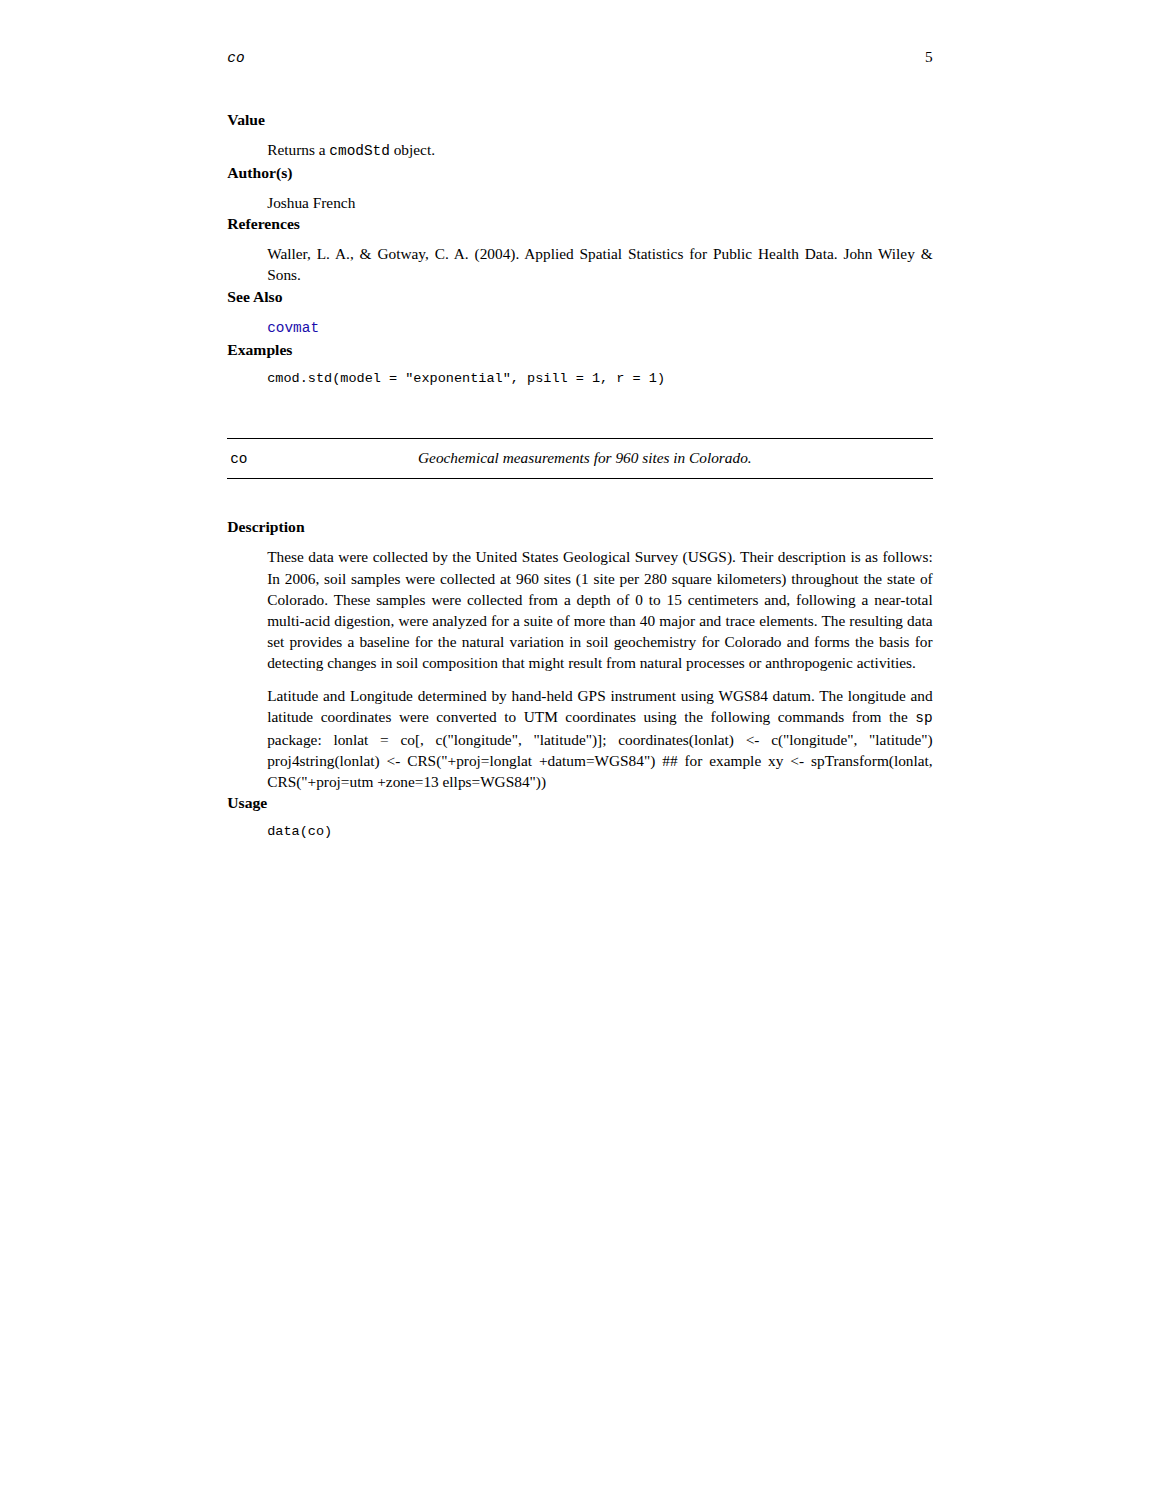co 5
Value
Returns a cmodStd object.
Author(s)
Joshua French
References
Waller, L. A., & Gotway, C. A. (2004). Applied Spatial Statistics for Public Health Data. John Wiley & Sons.
See Also
covmat
Examples
cmod.std(model = "exponential", psill = 1, r = 1)
co Geochemical measurements for 960 sites in Colorado.
Description
These data were collected by the United States Geological Survey (USGS). Their description is as follows: In 2006, soil samples were collected at 960 sites (1 site per 280 square kilometers) throughout the state of Colorado. These samples were collected from a depth of 0 to 15 centimeters and, following a near-total multi-acid digestion, were analyzed for a suite of more than 40 major and trace elements. The resulting data set provides a baseline for the natural variation in soil geochemistry for Colorado and forms the basis for detecting changes in soil composition that might result from natural processes or anthropogenic activities.
Latitude and Longitude determined by hand-held GPS instrument using WGS84 datum. The longitude and latitude coordinates were converted to UTM coordinates using the following commands from the sp package: lonlat = co[, c("longitude", "latitude")]; coordinates(lonlat) <- c("longitude", "latitude") proj4string(lonlat) <- CRS("+proj=longlat +datum=WGS84") ## for example xy <- spTransform(lonlat, CRS("+proj=utm +zone=13 ellps=WGS84"))
Usage
data(co)